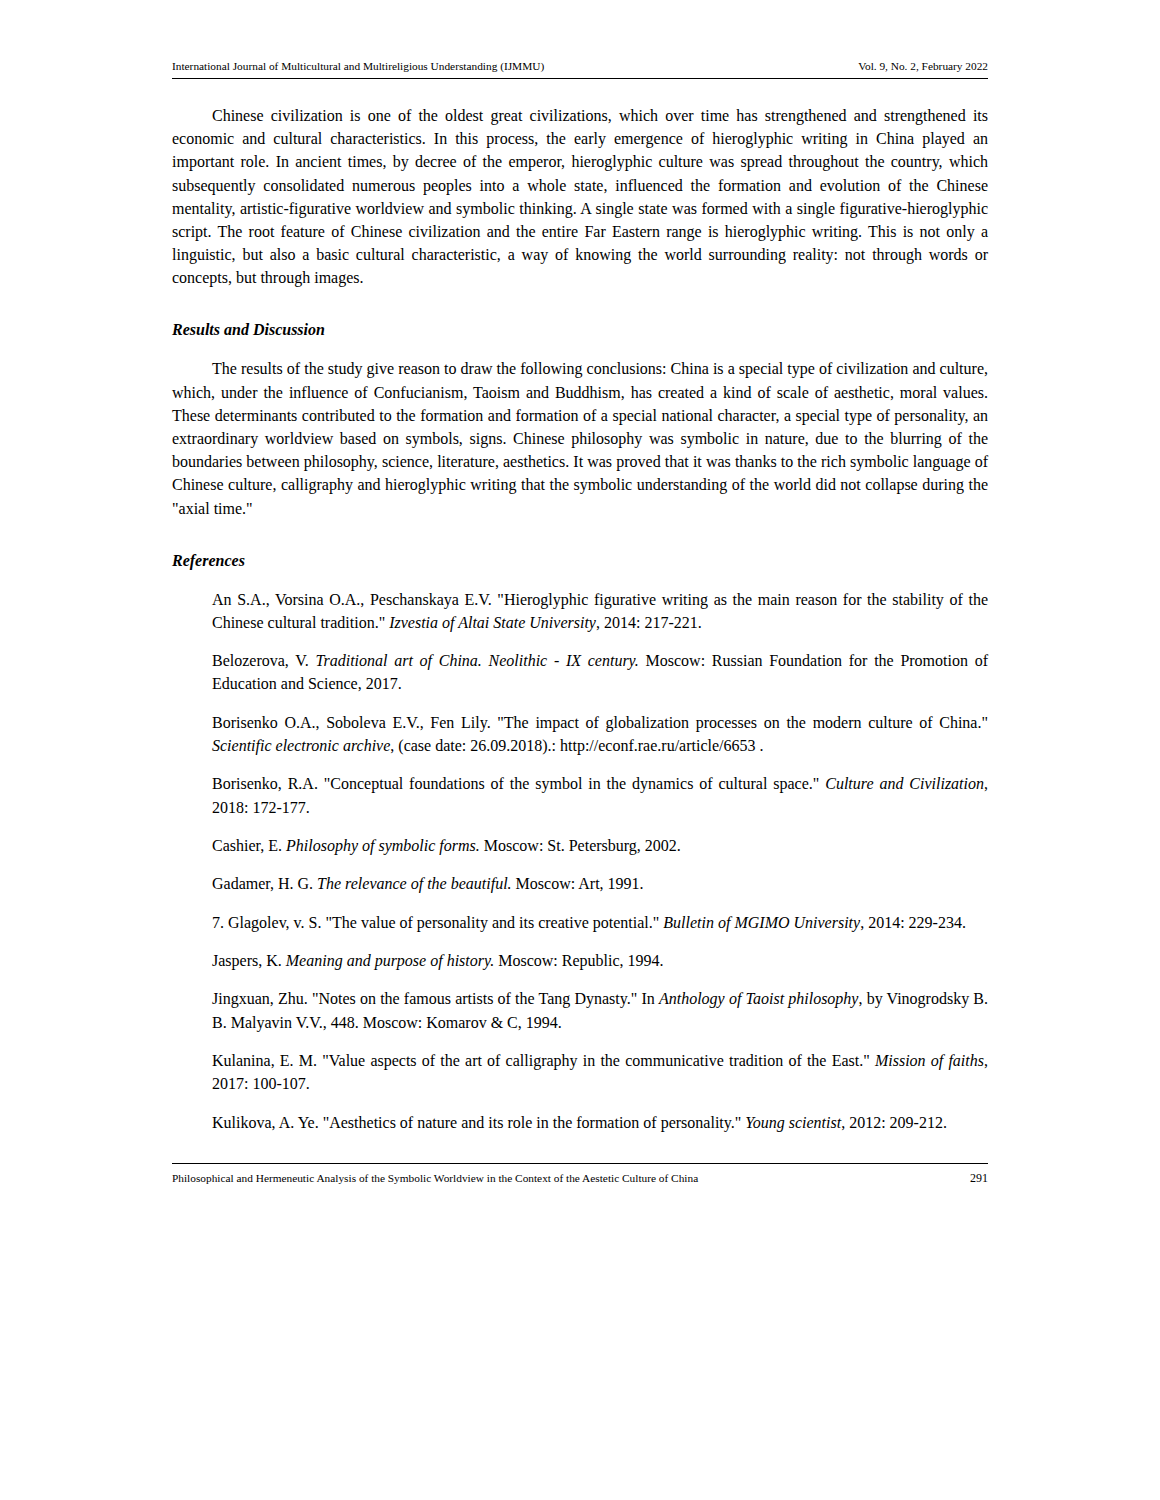International Journal of Multicultural and Multireligious Understanding (IJMMU) Vol. 9, No. 2, February 2022
Chinese civilization is one of the oldest great civilizations, which over time has strengthened and strengthened its economic and cultural characteristics. In this process, the early emergence of hieroglyphic writing in China played an important role. In ancient times, by decree of the emperor, hieroglyphic culture was spread throughout the country, which subsequently consolidated numerous peoples into a whole state, influenced the formation and evolution of the Chinese mentality, artistic-figurative worldview and symbolic thinking. A single state was formed with a single figurative-hieroglyphic script. The root feature of Chinese civilization and the entire Far Eastern range is hieroglyphic writing. This is not only a linguistic, but also a basic cultural characteristic, a way of knowing the world surrounding reality: not through words or concepts, but through images.
Results and Discussion
The results of the study give reason to draw the following conclusions: China is a special type of civilization and culture, which, under the influence of Confucianism, Taoism and Buddhism, has created a kind of scale of aesthetic, moral values. These determinants contributed to the formation and formation of a special national character, a special type of personality, an extraordinary worldview based on symbols, signs. Chinese philosophy was symbolic in nature, due to the blurring of the boundaries between philosophy, science, literature, aesthetics. It was proved that it was thanks to the rich symbolic language of Chinese culture, calligraphy and hieroglyphic writing that the symbolic understanding of the world did not collapse during the "axial time."
References
An S.A., Vorsina O.A., Peschanskaya E.V. "Hieroglyphic figurative writing as the main reason for the stability of the Chinese cultural tradition." Izvestia of Altai State University, 2014: 217-221.
Belozerova, V. Traditional art of China. Neolithic - IX century. Moscow: Russian Foundation for the Promotion of Education and Science, 2017.
Borisenko O.A., Soboleva E.V., Fen Lily. "The impact of globalization processes on the modern culture of China." Scientific electronic archive, (case date: 26.09.2018).: http://econf.rae.ru/article/6653 .
Borisenko, R.A. "Conceptual foundations of the symbol in the dynamics of cultural space." Culture and Civilization, 2018: 172-177.
Cashier, E. Philosophy of symbolic forms. Moscow: St. Petersburg, 2002.
Gadamer, H. G. The relevance of the beautiful. Moscow: Art, 1991.
7. Glagolev, v. S. "The value of personality and its creative potential." Bulletin of MGIMO University, 2014: 229-234.
Jaspers, K. Meaning and purpose of history. Moscow: Republic, 1994.
Jingxuan, Zhu. "Notes on the famous artists of the Tang Dynasty." In Anthology of Taoist philosophy, by Vinogrodsky B. B. Malyavin V.V., 448. Moscow: Komarov & C, 1994.
Kulanina, E. M. "Value aspects of the art of calligraphy in the communicative tradition of the East." Mission of faiths, 2017: 100-107.
Kulikova, A. Ye. "Aesthetics of nature and its role in the formation of personality." Young scientist, 2012: 209-212.
Philosophical and Hermeneutic Analysis of the Symbolic Worldview in the Context of the Aestetic Culture of China 291